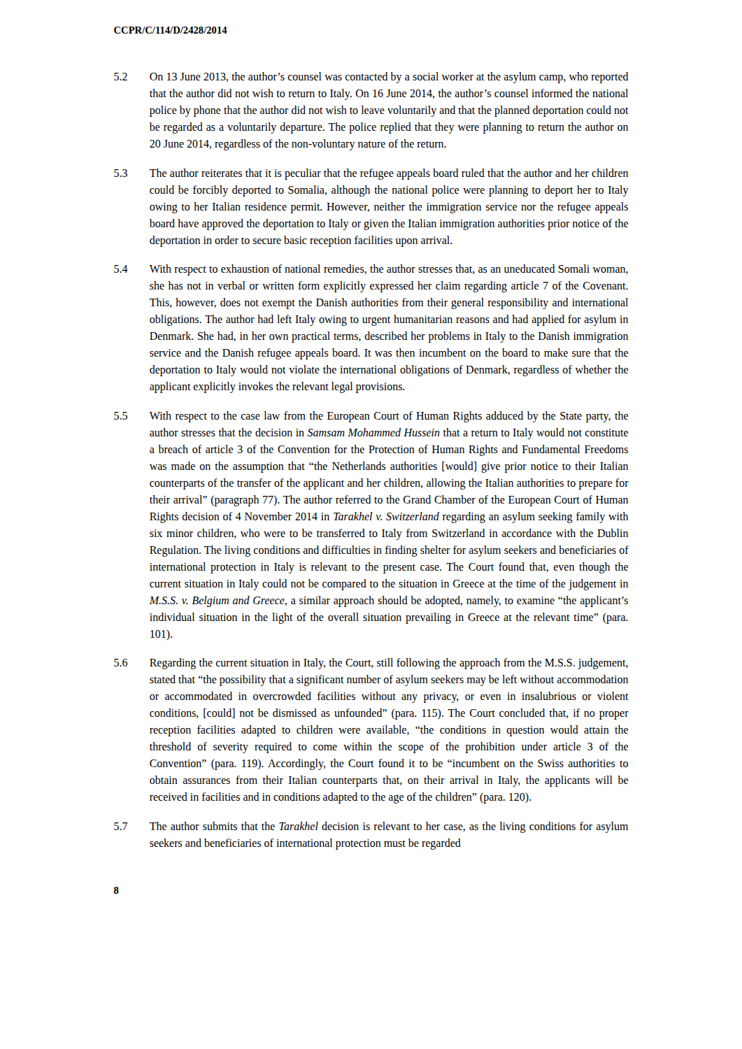CCPR/C/114/D/2428/2014
5.2
On 13 June 2013, the author’s counsel was contacted by a social worker at the asylum camp, who reported that the author did not wish to return to Italy. On 16 June 2014, the author’s counsel informed the national police by phone that the author did not wish to leave voluntarily and that the planned deportation could not be regarded as a voluntarily departure. The police replied that they were planning to return the author on 20 June 2014, regardless of the non-voluntary nature of the return.
5.3
The author reiterates that it is peculiar that the refugee appeals board ruled that the author and her children could be forcibly deported to Somalia, although the national police were planning to deport her to Italy owing to her Italian residence permit. However, neither the immigration service nor the refugee appeals board have approved the deportation to Italy or given the Italian immigration authorities prior notice of the deportation in order to secure basic reception facilities upon arrival.
5.4
With respect to exhaustion of national remedies, the author stresses that, as an uneducated Somali woman, she has not in verbal or written form explicitly expressed her claim regarding article 7 of the Covenant. This, however, does not exempt the Danish authorities from their general responsibility and international obligations. The author had left Italy owing to urgent humanitarian reasons and had applied for asylum in Denmark. She had, in her own practical terms, described her problems in Italy to the Danish immigration service and the Danish refugee appeals board. It was then incumbent on the board to make sure that the deportation to Italy would not violate the international obligations of Denmark, regardless of whether the applicant explicitly invokes the relevant legal provisions.
5.5
With respect to the case law from the European Court of Human Rights adduced by the State party, the author stresses that the decision in Samsam Mohammed Hussein that a return to Italy would not constitute a breach of article 3 of the Convention for the Protection of Human Rights and Fundamental Freedoms was made on the assumption that “the Netherlands authorities [would] give prior notice to their Italian counterparts of the transfer of the applicant and her children, allowing the Italian authorities to prepare for their arrival” (paragraph 77). The author referred to the Grand Chamber of the European Court of Human Rights decision of 4 November 2014 in Tarakhel v. Switzerland regarding an asylum seeking family with six minor children, who were to be transferred to Italy from Switzerland in accordance with the Dublin Regulation. The living conditions and difficulties in finding shelter for asylum seekers and beneficiaries of international protection in Italy is relevant to the present case. The Court found that, even though the current situation in Italy could not be compared to the situation in Greece at the time of the judgement in M.S.S. v. Belgium and Greece, a similar approach should be adopted, namely, to examine “the applicant’s individual situation in the light of the overall situation prevailing in Greece at the relevant time” (para. 101).
5.6
Regarding the current situation in Italy, the Court, still following the approach from the M.S.S. judgement, stated that “the possibility that a significant number of asylum seekers may be left without accommodation or accommodated in overcrowded facilities without any privacy, or even in insalubrious or violent conditions, [could] not be dismissed as unfounded” (para. 115). The Court concluded that, if no proper reception facilities adapted to children were available, “the conditions in question would attain the threshold of severity required to come within the scope of the prohibition under article 3 of the Convention” (para. 119). Accordingly, the Court found it to be “incumbent on the Swiss authorities to obtain assurances from their Italian counterparts that, on their arrival in Italy, the applicants will be received in facilities and in conditions adapted to the age of the children” (para. 120).
5.7
The author submits that the Tarakhel decision is relevant to her case, as the living conditions for asylum seekers and beneficiaries of international protection must be regarded
8